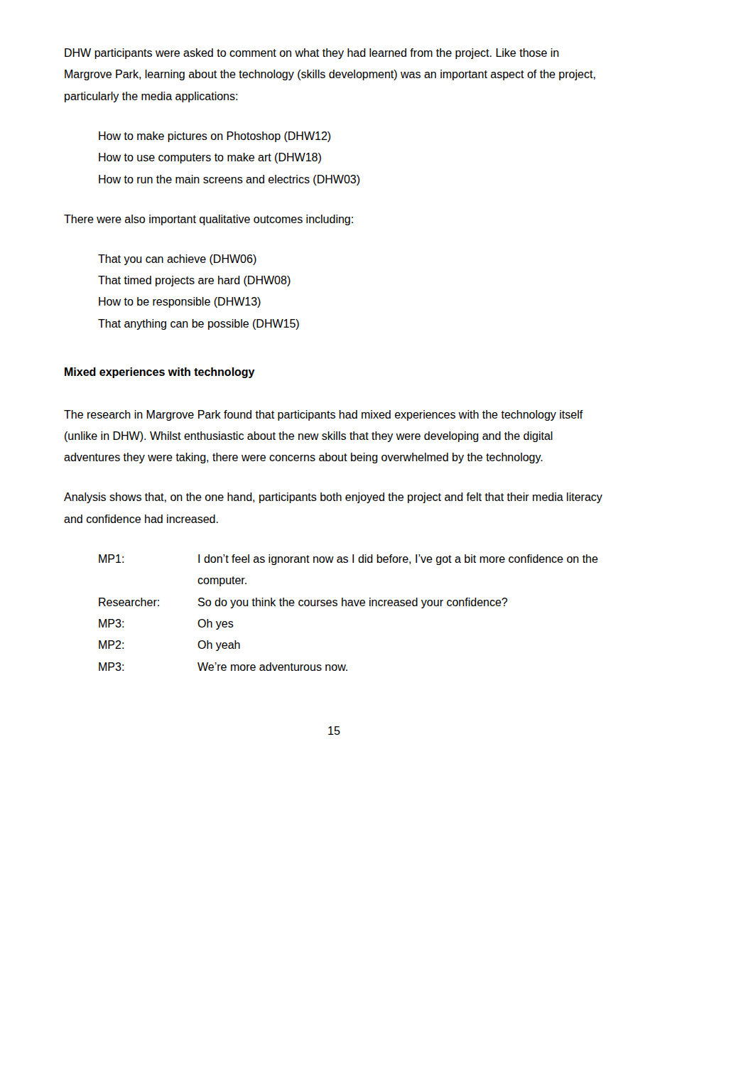DHW participants were asked to comment on what they had learned from the project. Like those in Margrove Park, learning about the technology (skills development) was an important aspect of the project, particularly the media applications:
How to make pictures on Photoshop (DHW12)
How to use computers to make art (DHW18)
How to run the main screens and electrics (DHW03)
There were also important qualitative outcomes including:
That you can achieve (DHW06)
That timed projects are hard (DHW08)
How to be responsible (DHW13)
That anything can be possible (DHW15)
Mixed experiences with technology
The research in Margrove Park found that participants had mixed experiences with the technology itself (unlike in DHW). Whilst enthusiastic about the new skills that they were developing and the digital adventures they were taking, there were concerns about being overwhelmed by the technology.
Analysis shows that, on the one hand, participants both enjoyed the project and felt that their media literacy and confidence had increased.
| MP1: | I don’t feel as ignorant now as I did before, I’ve got a bit more confidence on the computer. |
| Researcher: | So do you think the courses have increased your confidence? |
| MP3: | Oh yes |
| MP2: | Oh yeah |
| MP3: | We’re more adventurous now. |
15